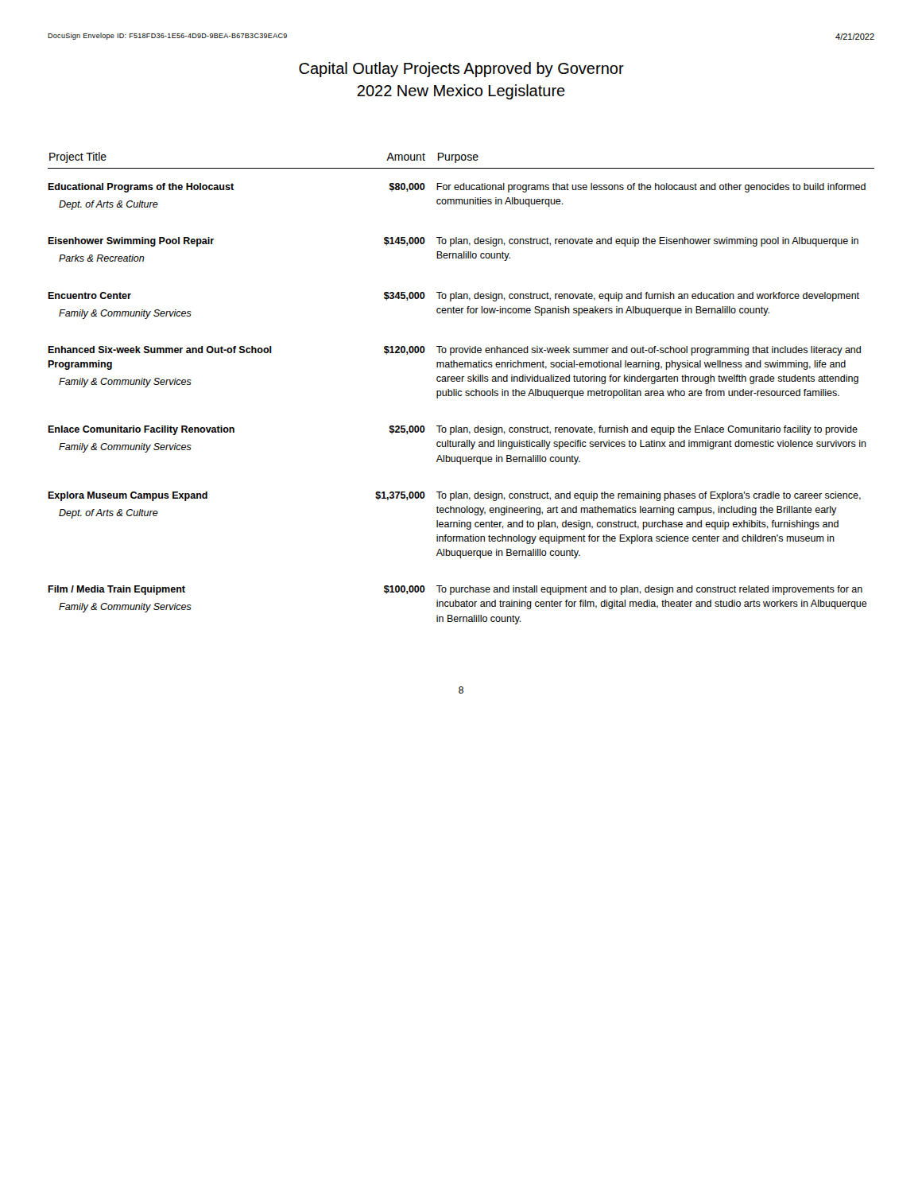DocuSign Envelope ID: F518FD36-1E56-4D9D-9BEA-B67B3C39EAC9
4/21/2022
Capital Outlay Projects Approved by Governor
2022 New Mexico Legislature
| Project Title | Amount | Purpose |
| --- | --- | --- |
| Educational Programs of the Holocaust Dept. of Arts & Culture | $80,000 | For educational programs that use lessons of the holocaust and other genocides to build informed communities in Albuquerque. |
| Eisenhower Swimming Pool Repair Parks & Recreation | $145,000 | To plan, design, construct, renovate and equip the Eisenhower swimming pool in Albuquerque in Bernalillo county. |
| Encuentro Center Family & Community Services | $345,000 | To plan, design, construct, renovate, equip and furnish an education and workforce development center for low-income Spanish speakers in Albuquerque in Bernalillo county. |
| Enhanced Six-week Summer and Out-of School Programming Family & Community Services | $120,000 | To provide enhanced six-week summer and out-of-school programming that includes literacy and mathematics enrichment, social-emotional learning, physical wellness and swimming, life and career skills and individualized tutoring for kindergarten through twelfth grade students attending public schools in the Albuquerque metropolitan area who are from under-resourced families. |
| Enlace Comunitario Facility Renovation Family & Community Services | $25,000 | To plan, design, construct, renovate, furnish and equip the Enlace Comunitario facility to provide culturally and linguistically specific services to Latinx and immigrant domestic violence survivors in Albuquerque in Bernalillo county. |
| Explora Museum Campus Expand Dept. of Arts & Culture | $1,375,000 | To plan, design, construct, and equip the remaining phases of Explora's cradle to career science, technology, engineering, art and mathematics learning campus, including the Brillante early learning center, and to plan, design, construct, purchase and equip exhibits, furnishings and information technology equipment for the Explora science center and children's museum in Albuquerque in Bernalillo county. |
| Film / Media Train Equipment Family & Community Services | $100,000 | To purchase and install equipment and to plan, design and construct related improvements for an incubator and training center for film, digital media, theater and studio arts workers in Albuquerque in Bernalillo county. |
8